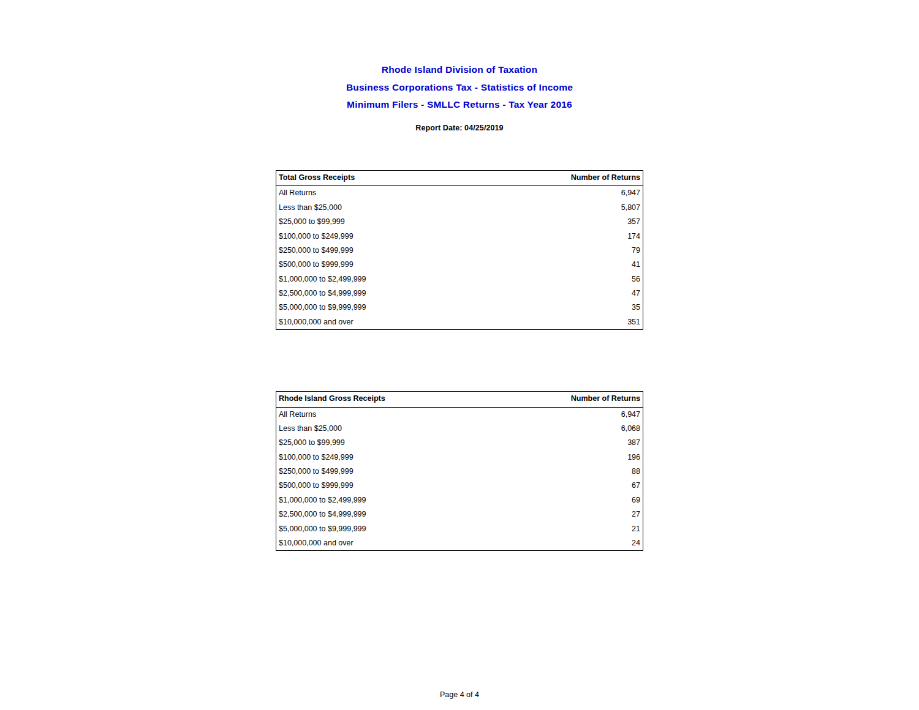Rhode Island Division of Taxation
Business Corporations Tax - Statistics of Income
Minimum Filers - SMLLC Returns - Tax Year 2016
Report Date: 04/25/2019
| Total Gross Receipts | Number of Returns |
| --- | --- |
| All Returns | 6,947 |
| Less than $25,000 | 5,807 |
| $25,000 to $99,999 | 357 |
| $100,000 to $249,999 | 174 |
| $250,000 to $499,999 | 79 |
| $500,000 to $999,999 | 41 |
| $1,000,000 to $2,499,999 | 56 |
| $2,500,000 to $4,999,999 | 47 |
| $5,000,000 to $9,999,999 | 35 |
| $10,000,000 and over | 351 |
| Rhode Island Gross Receipts | Number of Returns |
| --- | --- |
| All Returns | 6,947 |
| Less than $25,000 | 6,068 |
| $25,000 to $99,999 | 387 |
| $100,000 to $249,999 | 196 |
| $250,000 to $499,999 | 88 |
| $500,000 to $999,999 | 67 |
| $1,000,000 to $2,499,999 | 69 |
| $2,500,000 to $4,999,999 | 27 |
| $5,000,000 to $9,999,999 | 21 |
| $10,000,000 and over | 24 |
Page 4 of 4